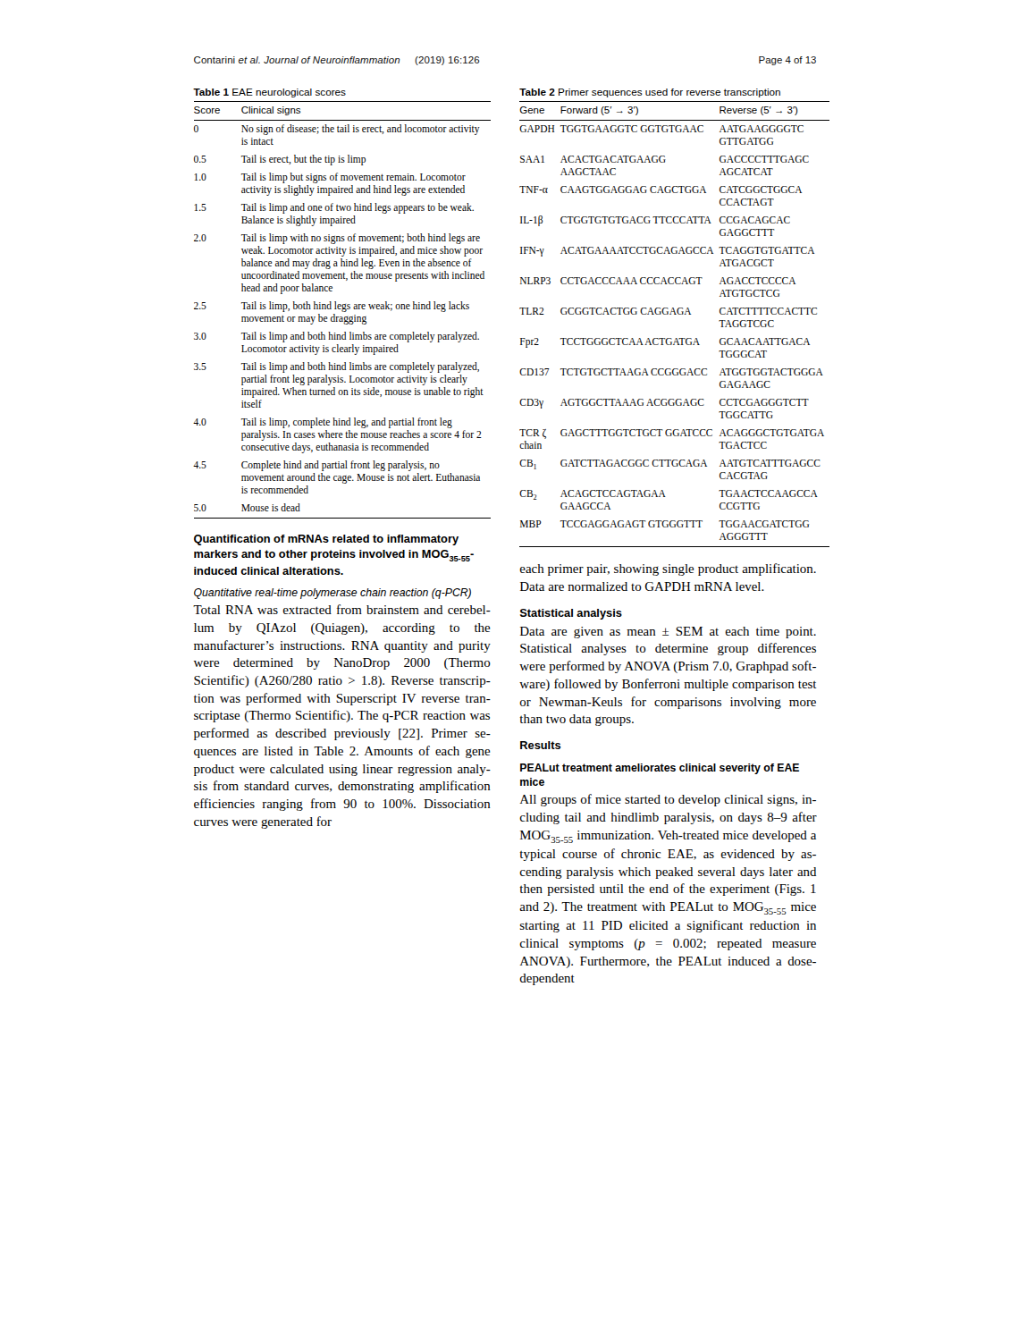Contarini et al. Journal of Neuroinflammation (2019) 16:126
Page 4 of 13
Table 1 EAE neurological scores
| Score | Clinical signs |
| --- | --- |
| 0 | No sign of disease; the tail is erect, and locomotor activity is intact |
| 0.5 | Tail is erect, but the tip is limp |
| 1.0 | Tail is limp but signs of movement remain. Locomotor activity is slightly impaired and hind legs are extended |
| 1.5 | Tail is limp and one of two hind legs appears to be weak. Balance is slightly impaired |
| 2.0 | Tail is limp with no signs of movement; both hind legs are weak. Locomotor activity is impaired, and mice show poor balance and may drag a hind leg. Even in the absence of uncoordinated movement, the mouse presents with inclined head and poor balance |
| 2.5 | Tail is limp, both hind legs are weak; one hind leg lacks movement or may be dragging |
| 3.0 | Tail is limp and both hind limbs are completely paralyzed. Locomotor activity is clearly impaired |
| 3.5 | Tail is limp and both hind limbs are completely paralyzed, partial front leg paralysis. Locomotor activity is clearly impaired. When turned on its side, mouse is unable to right itself |
| 4.0 | Tail is limp, complete hind leg, and partial front leg paralysis. In cases where the mouse reaches a score 4 for 2 consecutive days, euthanasia is recommended |
| 4.5 | Complete hind and partial front leg paralysis, no movement around the cage. Mouse is not alert. Euthanasia is recommended |
| 5.0 | Mouse is dead |
Quantification of mRNAs related to inflammatory markers and to other proteins involved in MOG35-55-induced clinical alterations.
Quantitative real-time polymerase chain reaction (q-PCR)
Total RNA was extracted from brainstem and cerebellum by QIAzol (Quiagen), according to the manufacturer’s instructions. RNA quantity and purity were determined by NanoDrop 2000 (Thermo Scientific) (A260/280 ratio > 1.8). Reverse transcription was performed with Superscript IV reverse transcriptase (Thermo Scientific). The q-PCR reaction was performed as described previously [22]. Primer sequences are listed in Table 2. Amounts of each gene product were calculated using linear regression analysis from standard curves, demonstrating amplification efficiencies ranging from 90 to 100%. Dissociation curves were generated for
Table 2 Primer sequences used for reverse transcription
| Gene | Forward (5′ → 3′) | Reverse (5′ → 3′) |
| --- | --- | --- |
| GAPDH | TGGTGAAGGTC GGTGTGAAC | AATGAAGGGGTC GTTGATGG |
| SAA1 | ACACTGACATGAAGG AAGCTAAC | GACCCCTTTGAGC AGCATCAT |
| TNF-α | CAAGTGGAGGAG CAGCTGGA | CATCGGCTGGCA CCACTAGT |
| IL-1β | CTGGTGTGTGACG TTCCCATTA | CCGACAGCAC GAGGCTTT |
| IFN-γ | ACATGAAAATCCTGCAGAGCCA | TCAGGTGTGATTCA ATGACGCT |
| NLRP3 | CCTGACCCAAA CCCACCAGT | AGACCTCCCCA ATGTGCTCG |
| TLR2 | GCGGTCACTGG CAGGAGA | CATCTTTTCCACTTC TAGGTCGC |
| Fpr2 | TCCTGGGCTCAA ACTGATGA | GCAACAATTGACA TGGGCAT |
| CD137 | TCTGTGCTTAAGA CCGGGACC | ATGGTGGTACTGGGA GAGAAGC |
| CD3γ | AGTGGCTTAAAG ACGGGAGC | CCTCGAGGGTCTT TGGCATTG |
| TCR ζ chain | GAGCTTTGGTCTGCT GGATCCC | ACAGGGCTGTGATGA TGACTCC |
| CB 1 | GATCTTAGACGGC CTTGCAGA | AATGTCATTTGAGCC CACGTAG |
| CB 2 | ACAGCTCCAGTAGAA GAAGCCA | TGAACTCCAAGCCA CCGTTG |
| MBP | TCCGAGGAGAGT GTGGGTTT | TGGAACGATCTGG AGGGTTT |
each primer pair, showing single product amplification. Data are normalized to GAPDH mRNA level.
Statistical analysis
Data are given as mean ± SEM at each time point. Statistical analyses to determine group differences were performed by ANOVA (Prism 7.0, Graphpad software) followed by Bonferroni multiple comparison test or Newman-Keuls for comparisons involving more than two data groups.
Results
PEALut treatment ameliorates clinical severity of EAE mice
All groups of mice started to develop clinical signs, including tail and hindlimb paralysis, on days 8–9 after MOG35-55 immunization. Veh-treated mice developed a typical course of chronic EAE, as evidenced by ascending paralysis which peaked several days later and then persisted until the end of the experiment (Figs. 1 and 2). The treatment with PEALut to MOG35-55 mice starting at 11 PID elicited a significant reduction in clinical symptoms (p = 0.002; repeated measure ANOVA). Furthermore, the PEALut induced a dose-dependent